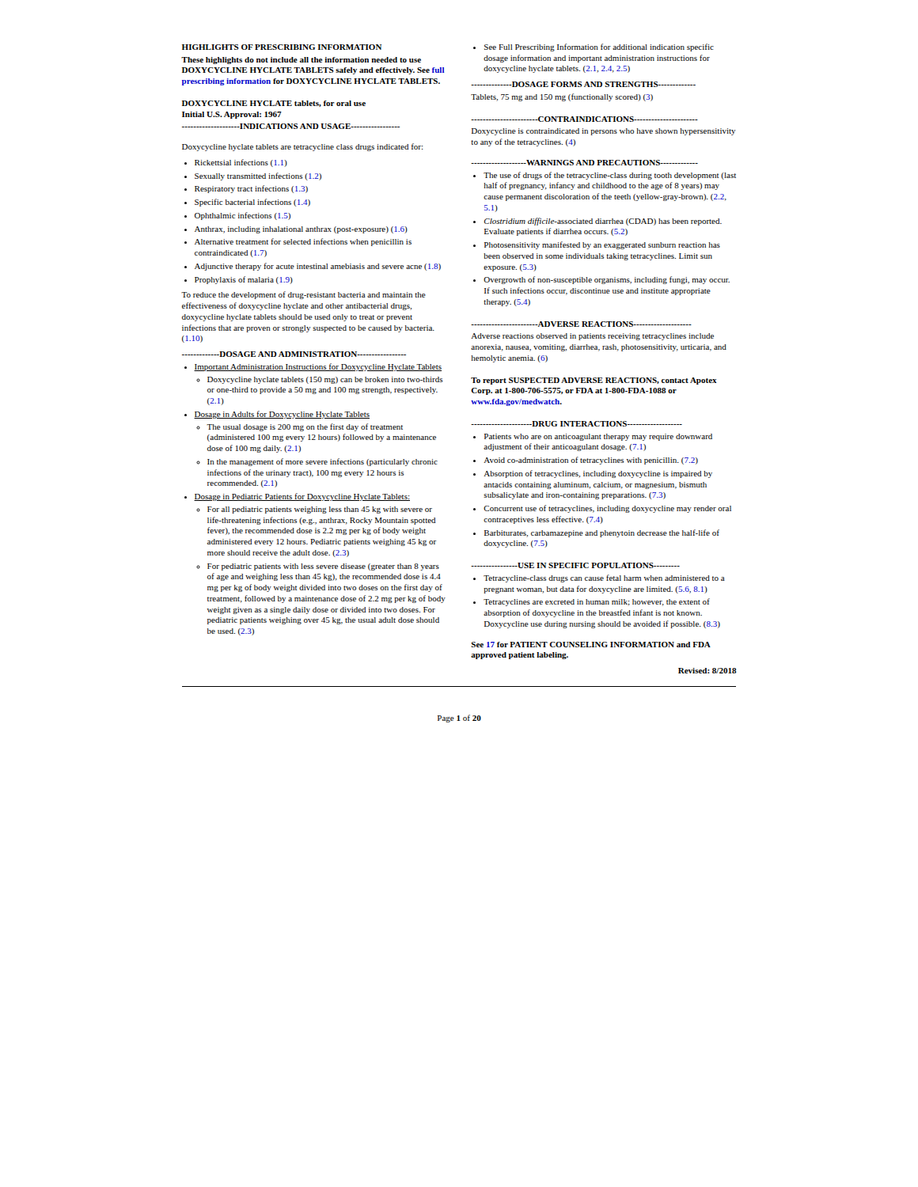HIGHLIGHTS OF PRESCRIBING INFORMATION
These highlights do not include all the information needed to use DOXYCYCLINE HYCLATE TABLETS safely and effectively. See full prescribing information for DOXYCYCLINE HYCLATE TABLETS.
DOXYCYCLINE HYCLATE tablets, for oral use
Initial U.S. Approval: 1967
--------------------INDICATIONS AND USAGE-----------------
Doxycycline hyclate tablets are tetracycline class drugs indicated for:
Rickettsial infections (1.1)
Sexually transmitted infections (1.2)
Respiratory tract infections (1.3)
Specific bacterial infections (1.4)
Ophthalmic infections (1.5)
Anthrax, including inhalational anthrax (post-exposure) (1.6)
Alternative treatment for selected infections when penicillin is contraindicated (1.7)
Adjunctive therapy for acute intestinal amebiasis and severe acne (1.8)
Prophylaxis of malaria (1.9)
To reduce the development of drug-resistant bacteria and maintain the effectiveness of doxycycline hyclate and other antibacterial drugs, doxycycline hyclate tablets should be used only to treat or prevent infections that are proven or strongly suspected to be caused by bacteria. (1.10)
-------------DOSAGE AND ADMINISTRATION-----------------
Important Administration Instructions for Doxycycline Hyclate Tablets
Doxycycline hyclate tablets (150 mg) can be broken into two-thirds or one-third to provide a 50 mg and 100 mg strength, respectively. (2.1)
Dosage in Adults for Doxycycline Hyclate Tablets
The usual dosage is 200 mg on the first day of treatment (administered 100 mg every 12 hours) followed by a maintenance dose of 100 mg daily. (2.1)
In the management of more severe infections (particularly chronic infections of the urinary tract), 100 mg every 12 hours is recommended. (2.1)
Dosage in Pediatric Patients for Doxycycline Hyclate Tablets:
For all pediatric patients weighing less than 45 kg with severe or life-threatening infections (e.g., anthrax, Rocky Mountain spotted fever), the recommended dose is 2.2 mg per kg of body weight administered every 12 hours. Pediatric patients weighing 45 kg or more should receive the adult dose. (2.3)
For pediatric patients with less severe disease (greater than 8 years of age and weighing less than 45 kg), the recommended dose is 4.4 mg per kg of body weight divided into two doses on the first day of treatment, followed by a maintenance dose of 2.2 mg per kg of body weight given as a single daily dose or divided into two doses. For pediatric patients weighing over 45 kg, the usual adult dose should be used. (2.3)
See Full Prescribing Information for additional indication specific dosage information and important administration instructions for doxycycline hyclate tablets. (2.1, 2.4, 2.5)
--------------DOSAGE FORMS AND STRENGTHS-------------
Tablets, 75 mg and 150 mg (functionally scored) (3)
-----------------------CONTRAINDICATIONS----------------------
Doxycycline is contraindicated in persons who have shown hypersensitivity to any of the tetracyclines. (4)
-------------------WARNINGS AND PRECAUTIONS-------------
The use of drugs of the tetracycline-class during tooth development (last half of pregnancy, infancy and childhood to the age of 8 years) may cause permanent discoloration of the teeth (yellow-gray-brown). (2.2, 5.1)
Clostridium difficile-associated diarrhea (CDAD) has been reported. Evaluate patients if diarrhea occurs. (5.2)
Photosensitivity manifested by an exaggerated sunburn reaction has been observed in some individuals taking tetracyclines. Limit sun exposure. (5.3)
Overgrowth of non-susceptible organisms, including fungi, may occur. If such infections occur, discontinue use and institute appropriate therapy. (5.4)
-----------------------ADVERSE REACTIONS--------------------
Adverse reactions observed in patients receiving tetracyclines include anorexia, nausea, vomiting, diarrhea, rash, photosensitivity, urticaria, and hemolytic anemia. (6)
To report SUSPECTED ADVERSE REACTIONS, contact Apotex Corp. at 1-800-706-5575, or FDA at 1-800-FDA-1088 or www.fda.gov/medwatch.
---------------------DRUG INTERACTIONS-------------------
Patients who are on anticoagulant therapy may require downward adjustment of their anticoagulant dosage. (7.1)
Avoid co-administration of tetracyclines with penicillin. (7.2)
Absorption of tetracyclines, including doxycycline is impaired by antacids containing aluminum, calcium, or magnesium, bismuth subsalicylate and iron-containing preparations. (7.3)
Concurrent use of tetracyclines, including doxycycline may render oral contraceptives less effective. (7.4)
Barbiturates, carbamazepine and phenytoin decrease the half-life of doxycycline. (7.5)
----------------USE IN SPECIFIC POPULATIONS---------
Tetracycline-class drugs can cause fetal harm when administered to a pregnant woman, but data for doxycycline are limited. (5.6, 8.1)
Tetracyclines are excreted in human milk; however, the extent of absorption of doxycycline in the breastfed infant is not known. Doxycycline use during nursing should be avoided if possible. (8.3)
See 17 for PATIENT COUNSELING INFORMATION and FDA approved patient labeling.
Revised: 8/2018
Page 1 of 20